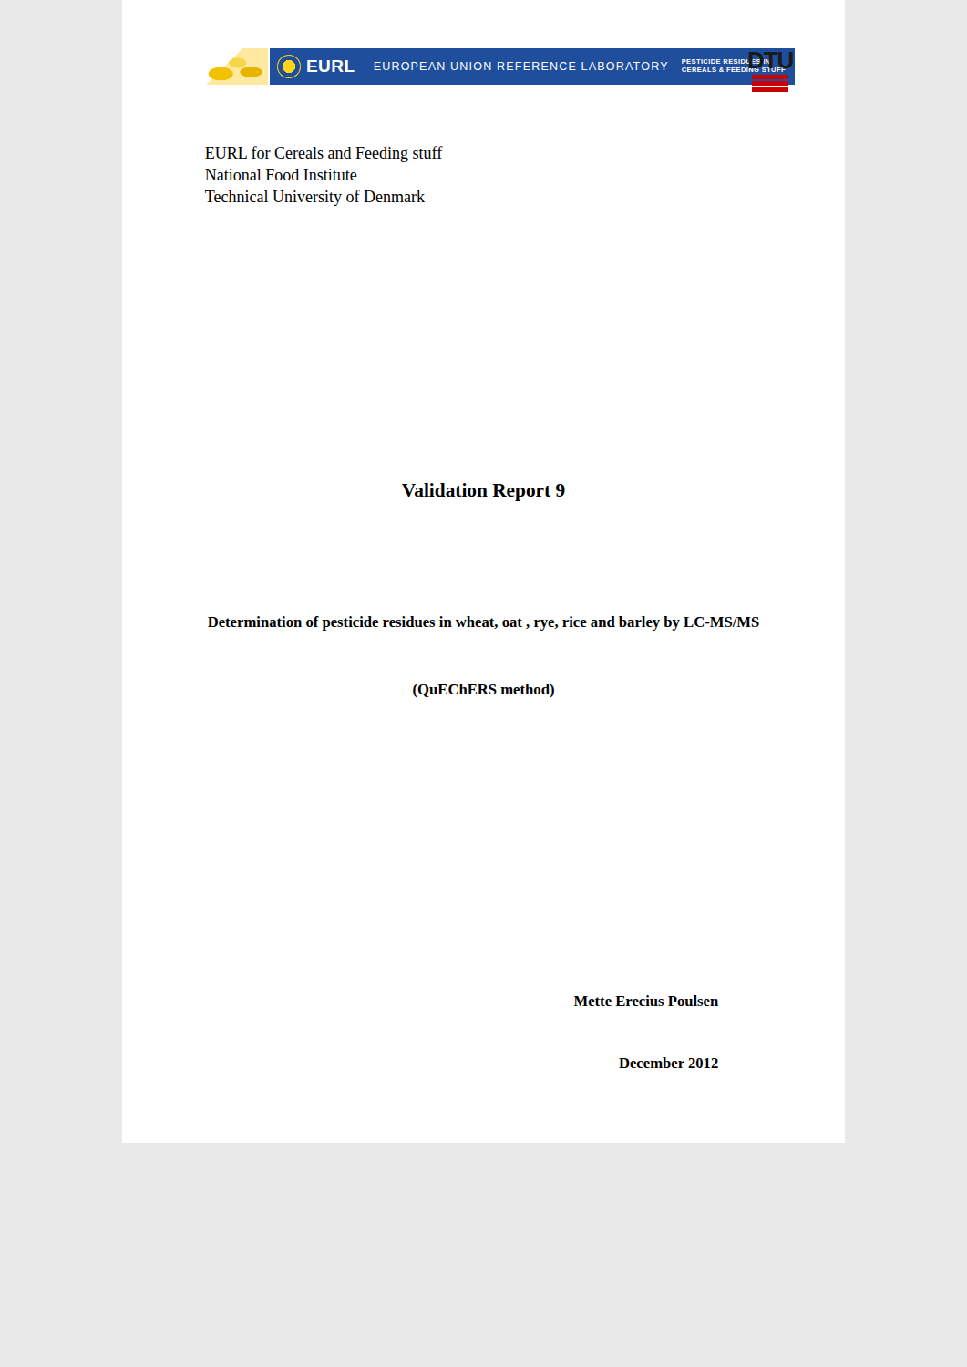EURL
EUROPEAN UNION REFERENCE LABORATORY PESTICIDE RESIDUES IN
CEREALS & FEEDING STUFF
DTU
EURL for Cereals and Feeding stuff
National Food Institute
Technical University of Denmark
Validation Report 9
Determination of pesticide residues in wheat, oat , rye, rice and barley by LC-MS/MS
(QuEChERS method)
Mette Erecius Poulsen
December 2012